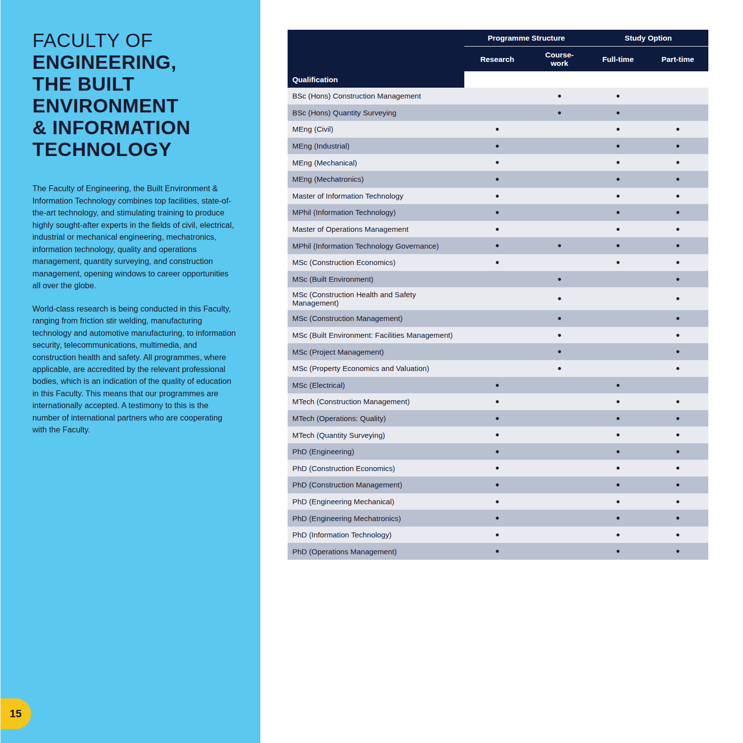FACULTY OF ENGINEERING, THE BUILT ENVIRONMENT & INFORMATION TECHNOLOGY
The Faculty of Engineering, the Built Environment & Information Technology combines top facilities, state-of-the-art technology, and stimulating training to produce highly sought-after experts in the fields of civil, electrical, industrial or mechanical engineering, mechatronics, information technology, quality and operations management, quantity surveying, and construction management, opening windows to career opportunities all over the globe.
World-class research is being conducted in this Faculty, ranging from friction stir welding, manufacturing technology and automotive manufacturing, to information security, telecommunications, multimedia, and construction health and safety. All programmes, where applicable, are accredited by the relevant professional bodies, which is an indication of the quality of education in this Faculty. This means that our programmes are internationally accepted. A testimony to this is the number of international partners who are cooperating with the Faculty.
15
| | Programme Structure | Study Option |
| --- | --- | --- |
| Research | Course- work | Full-time | Part-time |
| Qualification | |
| BSc (Hons) Construction Management | | | | |
| BSc (Hons) Quantity Surveying | | | | |
| MEng (Civil) | | | | |
| MEng (Industrial) | | | | |
| MEng (Mechanical) | | | | |
| MEng (Mechatronics) | | | | |
| Master of Information Technology | | | | |
| MPhil (Information Technology) | | | | |
| Master of Operations Management | | | | |
| MPhil (Information Technology Governance) | | | | |
| MSc (Construction Economics) | | | | |
| MSc (Built Environment) | | | | |
| MSc (Construction Health and Safety Management) | | | | |
| MSc (Construction Management) | | | | |
| MSc (Built Environment: Facilities Management) | | | | |
| MSc (Project Management) | | | | |
| MSc (Property Economics and Valuation) | | | | |
| MSc (Electrical) | | | | |
| MTech (Construction Management) | | | | |
| MTech (Operations: Quality) | | | | |
| MTech (Quantity Surveying) | | | | |
| PhD (Engineering) | | | | |
| PhD (Construction Economics) | | | | |
| PhD (Construction Management) | | | | |
| PhD (Engineering Mechanical) | | | | |
| PhD (Engineering Mechatronics) | | | | |
| PhD (Information Technology) | | | | |
| PhD (Operations Management) | | | | |